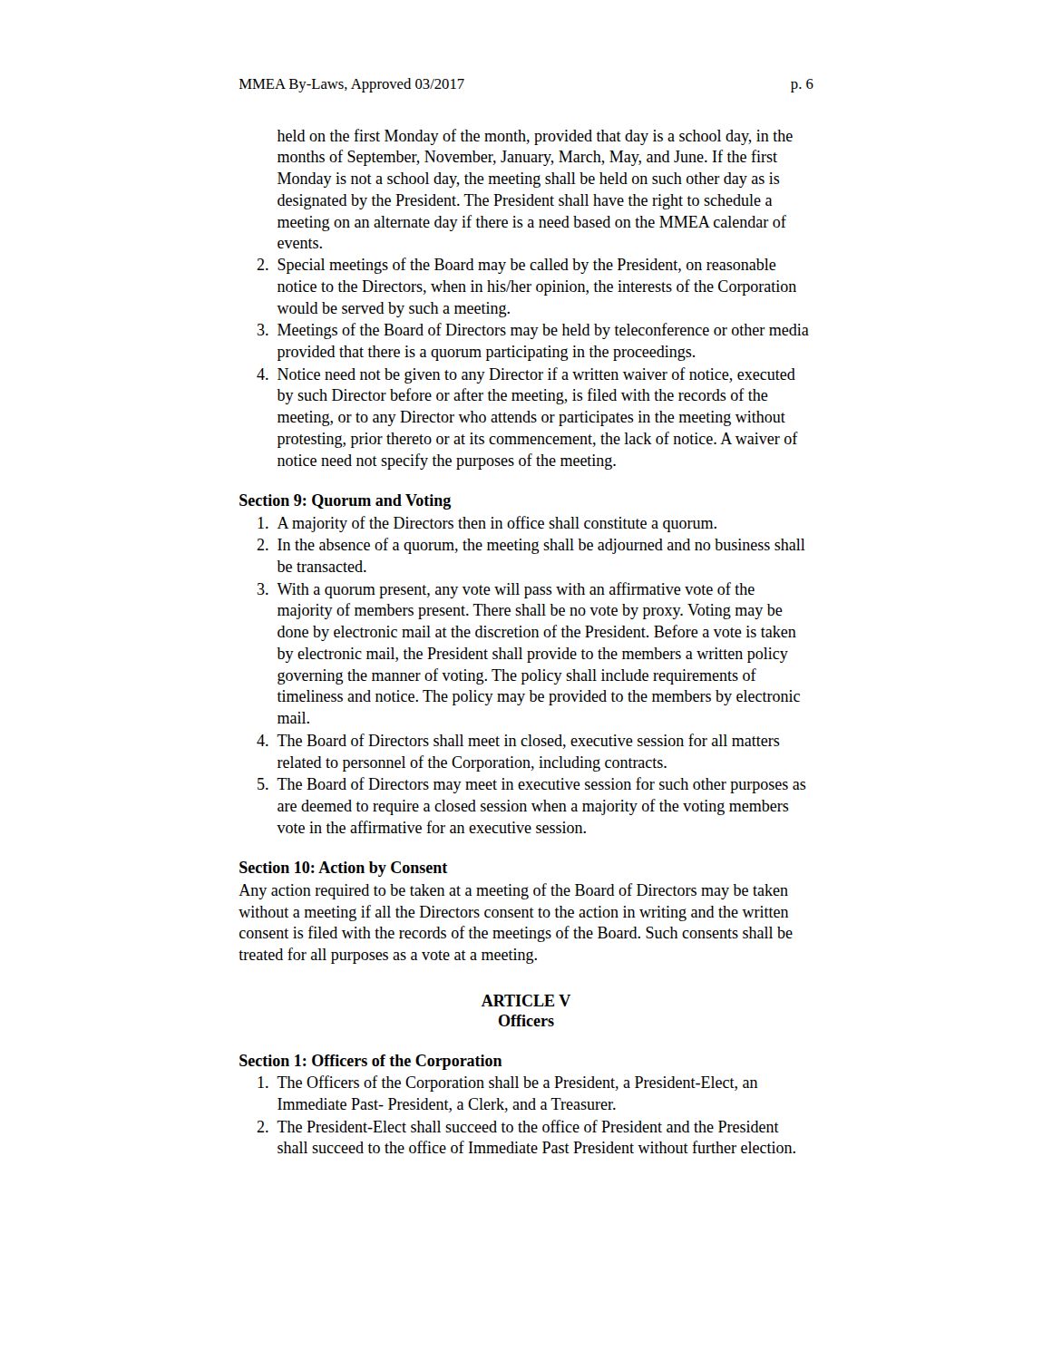MMEA By-Laws, Approved 03/2017 p. 6
held on the first Monday of the month, provided that day is a school day, in the months of September, November, January, March, May, and June. If the first Monday is not a school day, the meeting shall be held on such other day as is designated by the President. The President shall have the right to schedule a meeting on an alternate day if there is a need based on the MMEA calendar of events.
Special meetings of the Board may be called by the President, on reasonable notice to the Directors, when in his/her opinion, the interests of the Corporation would be served by such a meeting.
Meetings of the Board of Directors may be held by teleconference or other media provided that there is a quorum participating in the proceedings.
Notice need not be given to any Director if a written waiver of notice, executed by such Director before or after the meeting, is filed with the records of the meeting, or to any Director who attends or participates in the meeting without protesting, prior thereto or at its commencement, the lack of notice. A waiver of notice need not specify the purposes of the meeting.
Section 9: Quorum and Voting
A majority of the Directors then in office shall constitute a quorum.
In the absence of a quorum, the meeting shall be adjourned and no business shall be transacted.
With a quorum present, any vote will pass with an affirmative vote of the majority of members present. There shall be no vote by proxy. Voting may be done by electronic mail at the discretion of the President. Before a vote is taken by electronic mail, the President shall provide to the members a written policy governing the manner of voting. The policy shall include requirements of timeliness and notice. The policy may be provided to the members by electronic mail.
The Board of Directors shall meet in closed, executive session for all matters related to personnel of the Corporation, including contracts.
The Board of Directors may meet in executive session for such other purposes as are deemed to require a closed session when a majority of the voting members vote in the affirmative for an executive session.
Section 10: Action by Consent
Any action required to be taken at a meeting of the Board of Directors may be taken without a meeting if all the Directors consent to the action in writing and the written consent is filed with the records of the meetings of the Board. Such consents shall be treated for all purposes as a vote at a meeting.
ARTICLE V
Officers
Section 1: Officers of the Corporation
The Officers of the Corporation shall be a President, a President-Elect, an Immediate Past- President, a Clerk, and a Treasurer.
The President-Elect shall succeed to the office of President and the President shall succeed to the office of Immediate Past President without further election.